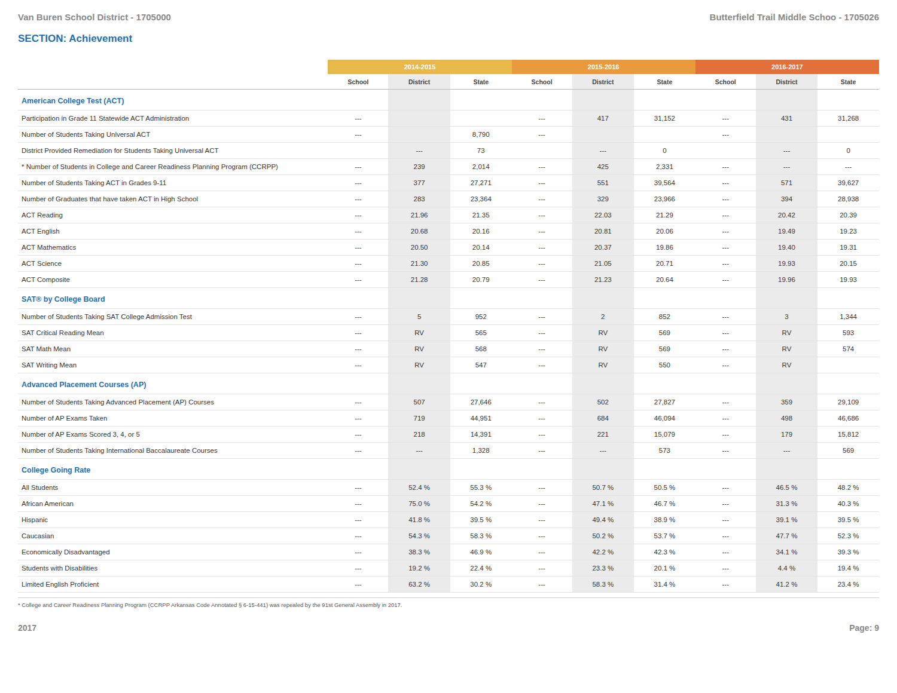Van Buren School District - 1705000
Butterfield Trail Middle Schoo - 1705026
SECTION: Achievement
| | 2014-2015 | 2015-2016 | 2016-2017 |
| --- | --- | --- | --- |
| | School | District | State | School | District | State | School | District | State |
| American College Test (ACT) | | | | | | | | | |
| Participation in Grade 11 Statewide ACT Administration | --- | | | --- | 417 | 31,152 | --- | 431 | 31,268 |
| Number of Students Taking Universal ACT | --- | | 8,790 | --- | | | --- | | |
| District Provided Remediation for Students Taking Universal ACT | | --- | 73 | | --- | 0 | | --- | 0 |
| * Number of Students in College and Career Readiness Planning Program (CCRPP) | --- | 239 | 2,014 | --- | 425 | 2,331 | --- | --- | --- |
| Number of Students Taking ACT in Grades 9-11 | --- | 377 | 27,271 | --- | 551 | 39,564 | --- | 571 | 39,627 |
| Number of Graduates that have taken ACT in High School | --- | 283 | 23,364 | --- | 329 | 23,966 | --- | 394 | 28,938 |
| ACT Reading | --- | 21.96 | 21.35 | --- | 22.03 | 21.29 | --- | 20.42 | 20.39 |
| ACT English | --- | 20.68 | 20.16 | --- | 20.81 | 20.06 | --- | 19.49 | 19.23 |
| ACT Mathematics | --- | 20.50 | 20.14 | --- | 20.37 | 19.86 | --- | 19.40 | 19.31 |
| ACT Science | --- | 21.30 | 20.85 | --- | 21.05 | 20.71 | --- | 19.93 | 20.15 |
| ACT Composite | --- | 21.28 | 20.79 | --- | 21.23 | 20.64 | --- | 19.96 | 19.93 |
| SAT® by College Board | | | | | | | | | |
| Number of Students Taking SAT College Admission Test | --- | 5 | 952 | --- | 2 | 852 | --- | 3 | 1,344 |
| SAT Critical Reading Mean | --- | RV | 565 | --- | RV | 569 | --- | RV | 593 |
| SAT Math Mean | --- | RV | 568 | --- | RV | 569 | --- | RV | 574 |
| SAT Writing Mean | --- | RV | 547 | --- | RV | 550 | --- | RV | |
| Advanced Placement Courses (AP) | | | | | | | | | |
| Number of Students Taking Advanced Placement (AP) Courses | --- | 507 | 27,646 | --- | 502 | 27,827 | --- | 359 | 29,109 |
| Number of AP Exams Taken | --- | 719 | 44,951 | --- | 684 | 46,094 | --- | 498 | 46,686 |
| Number of AP Exams Scored 3, 4, or 5 | --- | 218 | 14,391 | --- | 221 | 15,079 | --- | 179 | 15,812 |
| Number of Students Taking International Baccalaureate Courses | --- | --- | 1,328 | --- | --- | 573 | --- | --- | 569 |
| College Going Rate | | | | | | | | | |
| All Students | --- | 52.4 % | 55.3 % | --- | 50.7 % | 50.5 % | --- | 46.5 % | 48.2 % |
| African American | --- | 75.0 % | 54.2 % | --- | 47.1 % | 46.7 % | --- | 31.3 % | 40.3 % |
| Hispanic | --- | 41.8 % | 39.5 % | --- | 49.4 % | 38.9 % | --- | 39.1 % | 39.5 % |
| Caucasian | --- | 54.3 % | 58.3 % | --- | 50.2 % | 53.7 % | --- | 47.7 % | 52.3 % |
| Economically Disadvantaged | --- | 38.3 % | 46.9 % | --- | 42.2 % | 42.3 % | --- | 34.1 % | 39.3 % |
| Students with Disabilities | --- | 19.2 % | 22.4 % | --- | 23.3 % | 20.1 % | --- | 4.4 % | 19.4 % |
| Limited English Proficient | --- | 63.2 % | 30.2 % | --- | 58.3 % | 31.4 % | --- | 41.2 % | 23.4 % |
* College and Career Readiness Planning Program (CCRPP Arkansas Code Annotated § 6-15-441) was repealed by the 91st General Assembly in 2017.
2017
Page: 9